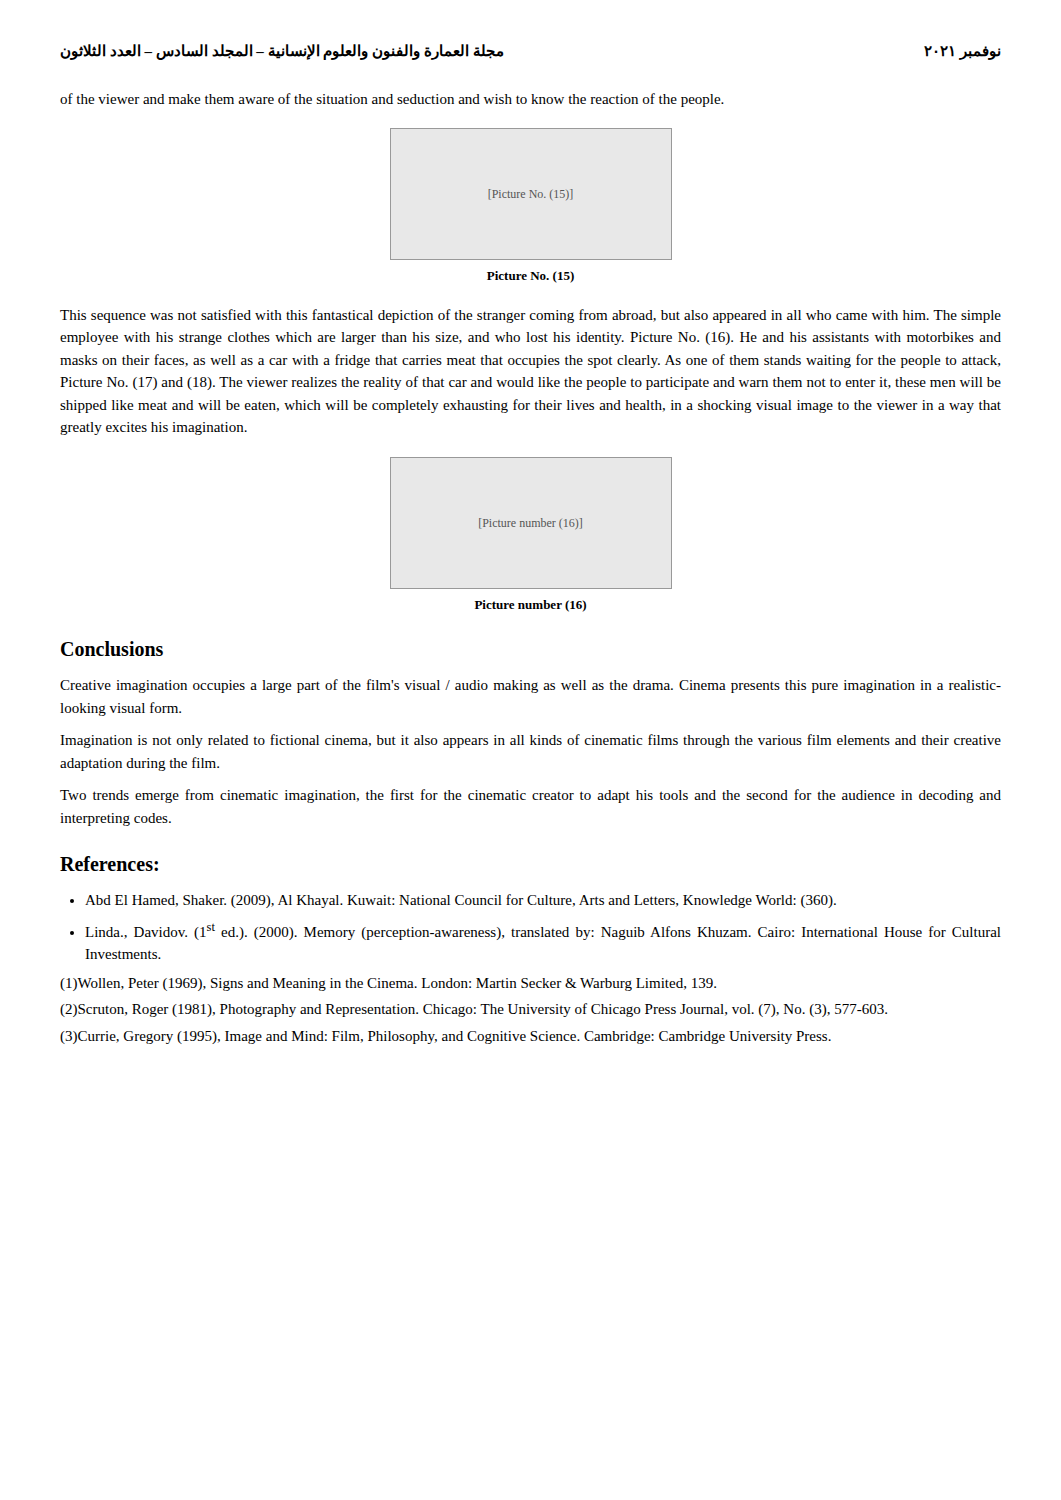نوفمبر ٢٠٢١
مجلة العمارة والفنون والعلوم الإنسانية – المجلد السادس – العدد الثلاثون
of the viewer and make them aware of the situation and seduction and wish to know the reaction of the people.
[Picture No. (15)]
Picture No. (15)
This sequence was not satisfied with this fantastical depiction of the stranger coming from abroad, but also appeared in all who came with him. The simple employee with his strange clothes which are larger than his size, and who lost his identity. Picture No. (16). He and his assistants with motorbikes and masks on their faces, as well as a car with a fridge that carries meat that occupies the spot clearly. As one of them stands waiting for the people to attack, Picture No. (17) and (18). The viewer realizes the reality of that car and would like the people to participate and warn them not to enter it, these men will be shipped like meat and will be eaten, which will be completely exhausting for their lives and health, in a shocking visual image to the viewer in a way that greatly excites his imagination.
[Picture number (16)]
Picture number (16)
Conclusions
Creative imagination occupies a large part of the film's visual / audio making as well as the drama. Cinema presents this pure imagination in a realistic-looking visual form.
Imagination is not only related to fictional cinema, but it also appears in all kinds of cinematic films through the various film elements and their creative adaptation during the film.
Two trends emerge from cinematic imagination, the first for the cinematic creator to adapt his tools and the second for the audience in decoding and interpreting codes.
References:
Abd El Hamed, Shaker. (2009), Al Khayal. Kuwait: National Council for Culture, Arts and Letters, Knowledge World: (360).
Linda., Davidov. (1st ed.). (2000). Memory (perception-awareness), translated by: Naguib Alfons Khuzam. Cairo: International House for Cultural Investments.
(1)Wollen, Peter (1969), Signs and Meaning in the Cinema. London: Martin Secker & Warburg Limited, 139.
(2)Scruton, Roger (1981), Photography and Representation. Chicago: The University of Chicago Press Journal, vol. (7), No. (3), 577-603.
(3)Currie, Gregory (1995), Image and Mind: Film, Philosophy, and Cognitive Science. Cambridge: Cambridge University Press.